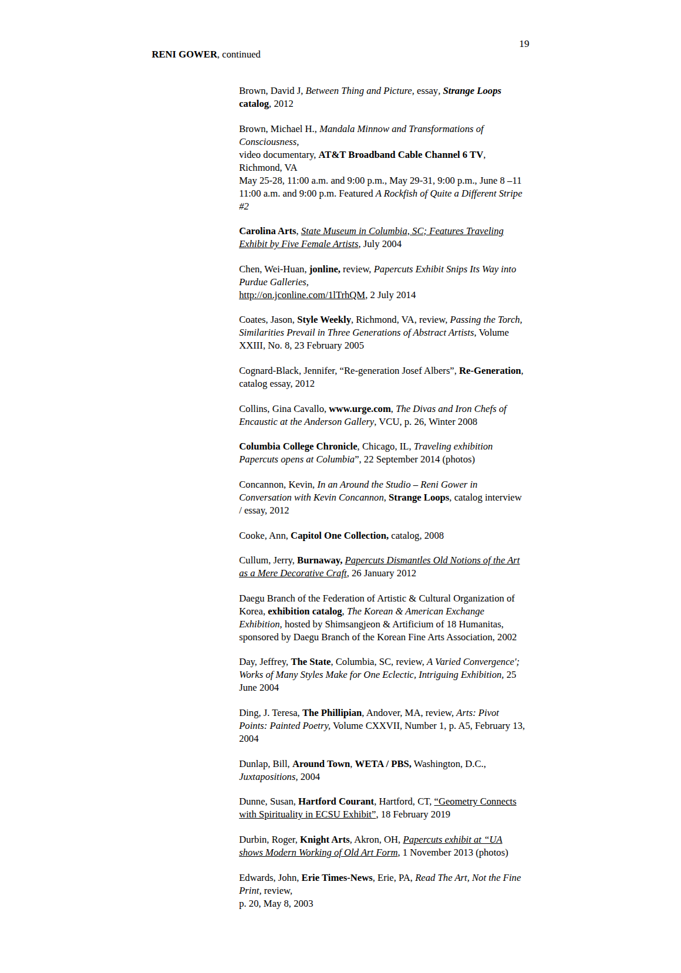RENI GOWER, continued 19
Brown, David J, Between Thing and Picture, essay, Strange Loops catalog, 2012
Brown, Michael H., Mandala Minnow and Transformations of Consciousness,
video documentary, AT&T Broadband Cable Channel 6 TV, Richmond, VA
May 25-28, 11:00 a.m. and 9:00 p.m., May 29-31, 9:00 p.m., June 8 –11
11:00 a.m. and 9:00 p.m. Featured A Rockfish of Quite a Different Stripe #2
Carolina Arts, State Museum in Columbia, SC; Features Traveling Exhibit by Five Female Artists, July 2004
Chen, Wei-Huan, jonline, review, Papercuts Exhibit Snips Its Way into Purdue Galleries,
http://on.jconline.com/1lTrhQM, 2 July 2014
Coates, Jason, Style Weekly, Richmond, VA, review, Passing the Torch, Similarities Prevail in Three Generations of Abstract Artists, Volume XXIII, No. 8, 23 February 2005
Cognard-Black, Jennifer, “Re-generation Josef Albers”, Re-Generation, catalog essay, 2012
Collins, Gina Cavallo, www.urge.com, The Divas and Iron Chefs of Encaustic at the Anderson Gallery, VCU, p. 26, Winter 2008
Columbia College Chronicle, Chicago, IL, Traveling exhibition Papercuts opens at Columbia”, 22 September 2014 (photos)
Concannon, Kevin, In an Around the Studio – Reni Gower in Conversation with Kevin Concannon, Strange Loops, catalog interview / essay, 2012
Cooke, Ann, Capitol One Collection, catalog, 2008
Cullum, Jerry, Burnaway, Papercuts Dismantles Old Notions of the Art as a Mere Decorative Craft, 26 January 2012
Daegu Branch of the Federation of Artistic & Cultural Organization of Korea, exhibition catalog, The Korean & American Exchange Exhibition, hosted by Shimsangjeon & Artificium of 18 Humanitas, sponsored by Daegu Branch of the Korean Fine Arts Association, 2002
Day, Jeffrey, The State, Columbia, SC, review, A Varied Convergence'; Works of Many Styles Make for One Eclectic, Intriguing Exhibition, 25 June 2004
Ding, J. Teresa, The Phillipian, Andover, MA, review, Arts: Pivot Points: Painted Poetry, Volume CXXVII, Number 1, p. A5, February 13, 2004
Dunlap, Bill, Around Town, WETA / PBS, Washington, D.C., Juxtapositions, 2004
Dunne, Susan, Hartford Courant, Hartford, CT, “Geometry Connects with Spirituality in ECSU Exhibit”, 18 February 2019
Durbin, Roger, Knight Arts, Akron, OH, Papercuts exhibit at “UA shows Modern Working of Old Art Form, 1 November 2013 (photos)
Edwards, John, Erie Times-News, Erie, PA, Read The Art, Not the Fine Print, review,
p. 20, May 8, 2003